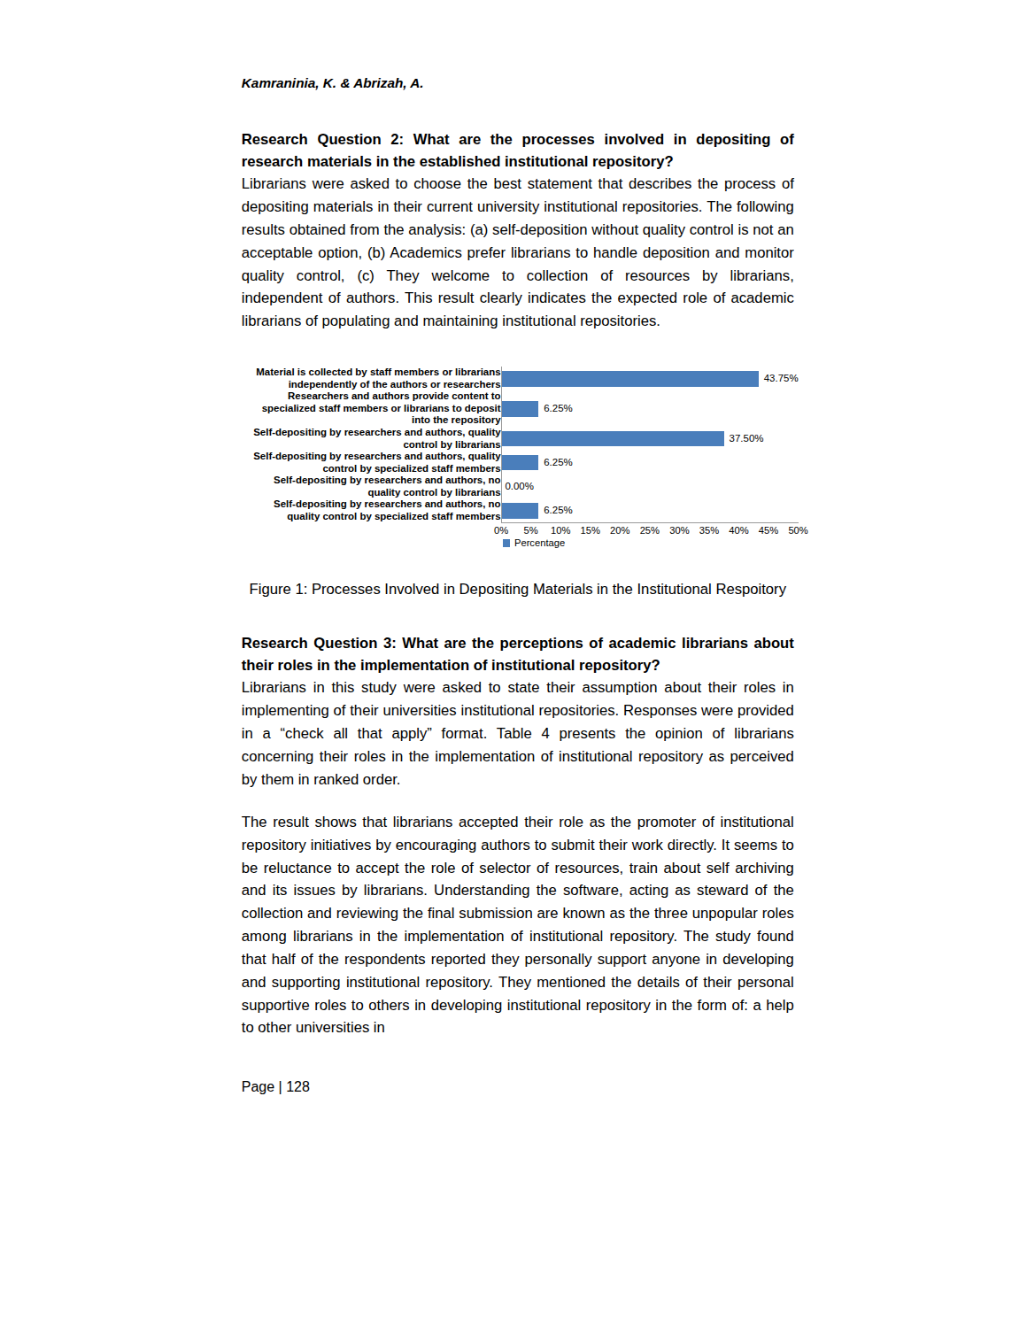Kamraninia, K. & Abrizah, A.
Research Question 2: What are the processes involved in depositing of research materials in the established institutional repository?
Librarians were asked to choose the best statement that describes the process of depositing materials in their current university institutional repositories. The following results obtained from the analysis: (a) self-deposition without quality control is not an acceptable option, (b) Academics prefer librarians to handle deposition and monitor quality control, (c) They welcome to collection of resources by librarians, independent of authors. This result clearly indicates the expected role of academic librarians of populating and maintaining institutional repositories.
| Material is collected by staff members or librarians independently of the authors or researchers | 43.75% |
| Researchers and authors provide content to specialized staff members or librarians to deposit into the repository | 6.25% |
| Self-depositing by researchers and authors, quality control by librarians | 37.50% |
| Self-depositing by researchers and authors, quality control by specialized staff members | 6.25% |
| Self-depositing by researchers and authors, no quality control by librarians | 0.00% |
| Self-depositing by researchers and authors, no quality control by specialized staff members | 6.25% |
| | 0% 5% 10% 15% 20% 25% 30% 35% 40% 45% 50% Percentage |
Figure 1: Processes Involved in Depositing Materials in the Institutional Respoitory
Research Question 3: What are the perceptions of academic librarians about their roles in the implementation of institutional repository?
Librarians in this study were asked to state their assumption about their roles in implementing of their universities institutional repositories. Responses were provided in a “check all that apply” format. Table 4 presents the opinion of librarians concerning their roles in the implementation of institutional repository as perceived by them in ranked order.
The result shows that librarians accepted their role as the promoter of institutional repository initiatives by encouraging authors to submit their work directly. It seems to be reluctance to accept the role of selector of resources, train about self archiving and its issues by librarians. Understanding the software, acting as steward of the collection and reviewing the final submission are known as the three unpopular roles among librarians in the implementation of institutional repository. The study found that half of the respondents reported they personally support anyone in developing and supporting institutional repository. They mentioned the details of their personal supportive roles to others in developing institutional repository in the form of: a help to other universities in
Page | 128